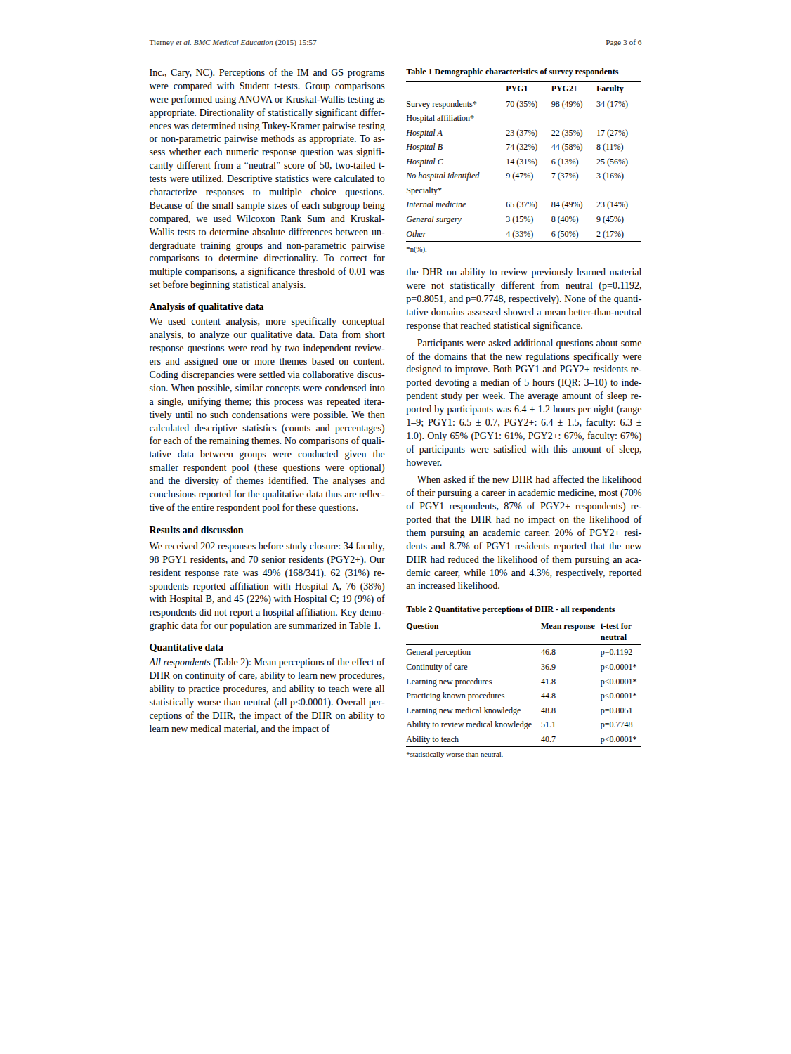Tierney et al. BMC Medical Education (2015) 15:57
Page 3 of 6
Inc., Cary, NC). Perceptions of the IM and GS programs were compared with Student t-tests. Group comparisons were performed using ANOVA or Kruskal-Wallis testing as appropriate. Directionality of statistically significant differences was determined using Tukey-Kramer pairwise testing or non-parametric pairwise methods as appropriate. To assess whether each numeric response question was significantly different from a “neutral” score of 50, two-tailed t-tests were utilized. Descriptive statistics were calculated to characterize responses to multiple choice questions. Because of the small sample sizes of each subgroup being compared, we used Wilcoxon Rank Sum and Kruskal-Wallis tests to determine absolute differences between undergraduate training groups and non-parametric pairwise comparisons to determine directionality. To correct for multiple comparisons, a significance threshold of 0.01 was set before beginning statistical analysis.
Analysis of qualitative data
We used content analysis, more specifically conceptual analysis, to analyze our qualitative data. Data from short response questions were read by two independent reviewers and assigned one or more themes based on content. Coding discrepancies were settled via collaborative discussion. When possible, similar concepts were condensed into a single, unifying theme; this process was repeated iteratively until no such condensations were possible. We then calculated descriptive statistics (counts and percentages) for each of the remaining themes. No comparisons of qualitative data between groups were conducted given the smaller respondent pool (these questions were optional) and the diversity of themes identified. The analyses and conclusions reported for the qualitative data thus are reflective of the entire respondent pool for these questions.
Results and discussion
We received 202 responses before study closure: 34 faculty, 98 PGY1 residents, and 70 senior residents (PGY2+). Our resident response rate was 49% (168/341). 62 (31%) respondents reported affiliation with Hospital A, 76 (38%) with Hospital B, and 45 (22%) with Hospital C; 19 (9%) of respondents did not report a hospital affiliation. Key demographic data for our population are summarized in Table 1.
Quantitative data
All respondents (Table 2): Mean perceptions of the effect of DHR on continuity of care, ability to learn new procedures, ability to practice procedures, and ability to teach were all statistically worse than neutral (all p<0.0001). Overall perceptions of the DHR, the impact of the DHR on ability to learn new medical material, and the impact of
Table 1 Demographic characteristics of survey respondents
| | PYG1 | PYG2+ | Faculty |
| --- | --- | --- | --- |
| Survey respondents* | 70 (35%) | 98 (49%) | 34 (17%) |
| Hospital affiliation* | | | |
| Hospital A | 23 (37%) | 22 (35%) | 17 (27%) |
| Hospital B | 74 (32%) | 44 (58%) | 8 (11%) |
| Hospital C | 14 (31%) | 6 (13%) | 25 (56%) |
| No hospital identified | 9 (47%) | 7 (37%) | 3 (16%) |
| Specialty* | | | |
| Internal medicine | 65 (37%) | 84 (49%) | 23 (14%) |
| General surgery | 3 (15%) | 8 (40%) | 9 (45%) |
| Other | 4 (33%) | 6 (50%) | 2 (17%) |
*n(%).
the DHR on ability to review previously learned material were not statistically different from neutral (p=0.1192, p=0.8051, and p=0.7748, respectively). None of the quantitative domains assessed showed a mean better-than-neutral response that reached statistical significance.
Participants were asked additional questions about some of the domains that the new regulations specifically were designed to improve. Both PGY1 and PGY2+ residents reported devoting a median of 5 hours (IQR: 3–10) to independent study per week. The average amount of sleep reported by participants was 6.4 ± 1.2 hours per night (range 1–9; PGY1: 6.5 ± 0.7, PGY2+: 6.4 ± 1.5, faculty: 6.3 ± 1.0). Only 65% (PGY1: 61%, PGY2+: 67%, faculty: 67%) of participants were satisfied with this amount of sleep, however.
When asked if the new DHR had affected the likelihood of their pursuing a career in academic medicine, most (70% of PGY1 respondents, 87% of PGY2+ respondents) reported that the DHR had no impact on the likelihood of them pursuing an academic career. 20% of PGY2+ residents and 8.7% of PGY1 residents reported that the new DHR had reduced the likelihood of them pursuing an academic career, while 10% and 4.3%, respectively, reported an increased likelihood.
Table 2 Quantitative perceptions of DHR - all respondents
| Question | Mean response | t-test for neutral |
| --- | --- | --- |
| General perception | 46.8 | p=0.1192 |
| Continuity of care | 36.9 | p<0.0001* |
| Learning new procedures | 41.8 | p<0.0001* |
| Practicing known procedures | 44.8 | p<0.0001* |
| Learning new medical knowledge | 48.8 | p=0.8051 |
| Ability to review medical knowledge | 51.1 | p=0.7748 |
| Ability to teach | 40.7 | p<0.0001* |
*statistically worse than neutral.